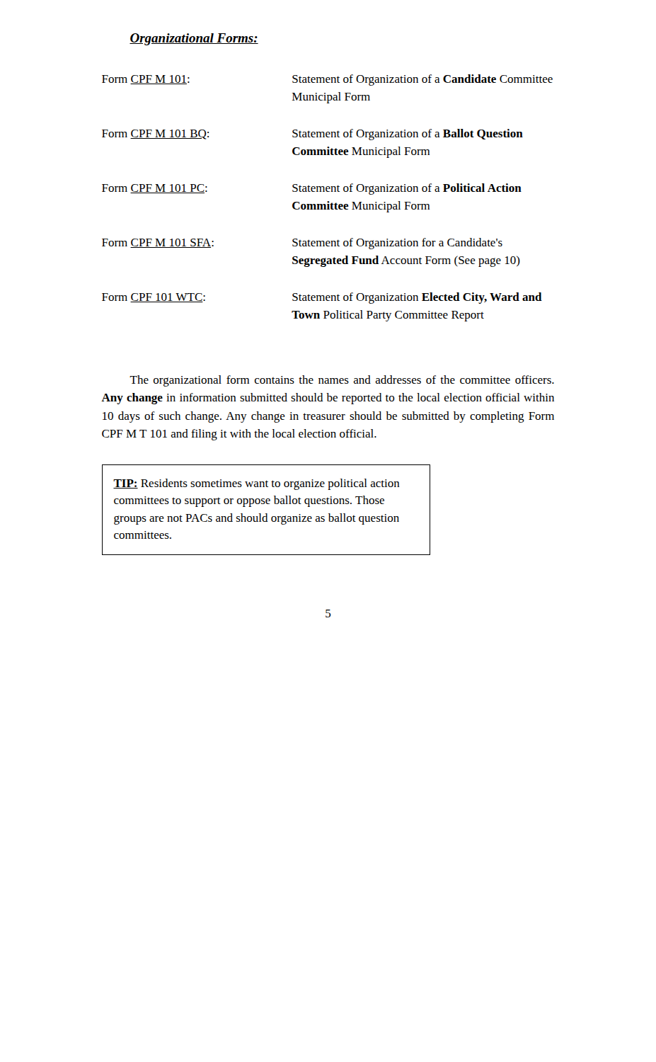Organizational Forms:
| Form CPF M 101 : | Statement of Organization of a Candidate Committee Municipal Form |
| Form CPF M 101 BQ : | Statement of Organization of a Ballot Question Committee Municipal Form |
| Form CPF M 101 PC : | Statement of Organization of a Political Action Committee Municipal Form |
| Form CPF M 101 SFA : | Statement of Organization for a Candidate's Segregated Fund Account Form (See page 10) |
| Form CPF 101 WTC : | Statement of Organization Elected City, Ward and Town Political Party Committee Report |
The organizational form contains the names and addresses of the committee officers. Any change in information submitted should be reported to the local election official within 10 days of such change. Any change in treasurer should be submitted by completing Form CPF M T 101 and filing it with the local election official.
TIP: Residents sometimes want to organize political action committees to support or oppose ballot questions. Those groups are not PACs and should organize as ballot question committees.
5